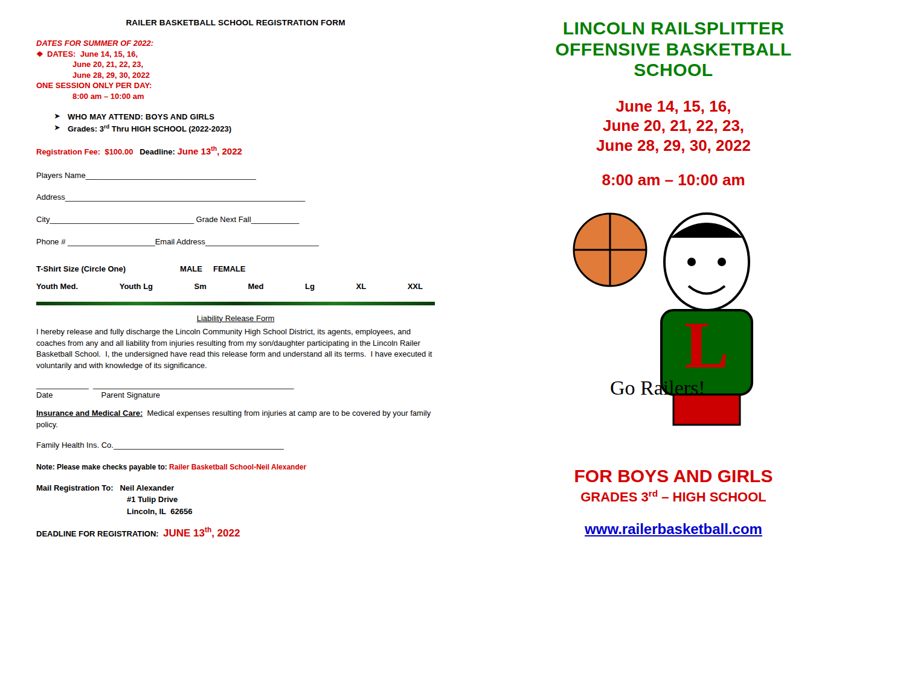RAILER BASKETBALL SCHOOL REGISTRATION FORM
DATES FOR SUMMER OF 2022:
DATES: June 14, 15, 16,
June 20, 21, 22, 23,
June 28, 29, 30, 2022
ONE SESSION ONLY PER DAY:
8:00 am – 10:00 am
WHO MAY ATTEND: BOYS AND GIRLS
Grades: 3rd Thru HIGH SCHOOL (2022-2023)
Registration Fee: $100.00 Deadline: June 13th, 2022
Players Name_______________________________________
Address_______________________________________________________
City_________________________________ Grade Next Fall___________
Phone # ____________________Email Address__________________________
T-Shirt Size (Circle One) MALE FEMALE
Youth Med. Youth Lg Sm Med Lg XL XXL
Liability Release Form
I hereby release and fully discharge the Lincoln Community High School District, its agents, employees, and coaches from any and all liability from injuries resulting from my son/daughter participating in the Lincoln Railer Basketball School. I, the undersigned have read this release form and understand all its terms. I have executed it voluntarily and with knowledge of its significance.
____________ ______________________________________________
DateParent Signature
Insurance and Medical Care: Medical expenses resulting from injuries at camp are to be covered by your family policy.
Family Health Ins. Co._______________________________________
Note: Please make checks payable to: Railer Basketball School-Neil Alexander
Mail Registration To: Neil Alexander
#1 Tulip Drive
Lincoln, IL 62656
DEADLINE FOR REGISTRATION: JUNE 13th, 2022
LINCOLN RAILSPLITTER
OFFENSIVE BASKETBALL
SCHOOL
June 14, 15, 16,
June 20, 21, 22, 23,
June 28, 29, 30, 2022
8:00 am – 10:00 am
FOR BOYS AND GIRLS
GRADES 3rd – HIGH SCHOOL
www.railerbasketball.com